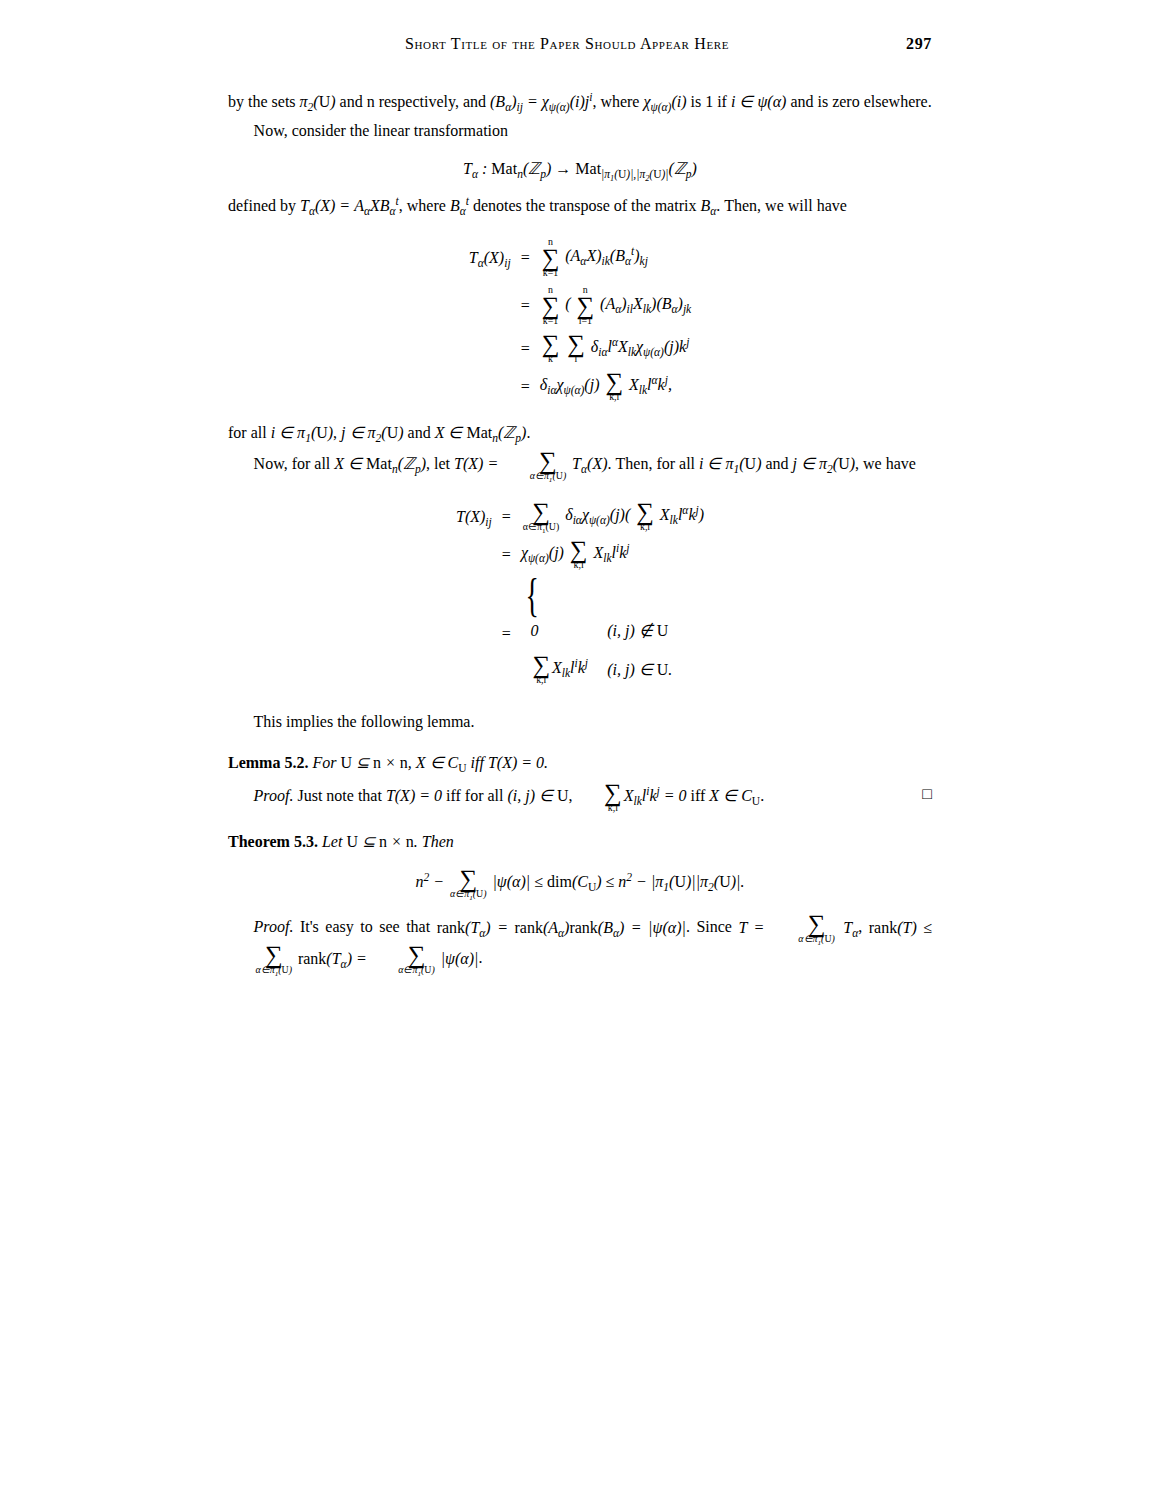Short Title of the Paper Should Appear Here 297
by the sets π2(U) and n respectively, and (Bα)ij = χψ(α)(i)ji, where χψ(α)(i) is 1 if i ∈ ψ(α) and is zero elsewhere.
Now, consider the linear transformation
Tα : Matn(ℤp) → Mat|π1(U)|,|π2(U)|(ℤp)
defined by Tα(X) = AαXBαt, where Bαt denotes the transpose of the matrix Bα. Then, we will have
| T α (X) ij | = | n ∑ k=1 (A α X) ik (B α t ) kj |
| | = | n ∑ k=1 ( n ∑ l=1 (A α ) il X lk )(B α ) jk |
| | = | ∑ k ∑ l δ iα l α X lk χ ψ(α) (j)k j |
| | = | δ iα χ ψ(α) (j) ∑ k,l X lk l α k j , |
for all i ∈ π1(U), j ∈ π2(U) and X ∈ Matn(ℤp).
Now, for all X ∈ Matn(ℤp), let T(X) = ∑α∈π1(U) Tα(X). Then, for all i ∈ π1(U) and j ∈ π2(U), we have
| T(X) ij | = | ∑ α∈π 1 ( U ) δ iα χ ψ(α) (j)( ∑ k,l X lk l α k j ) |
| | = | χ ψ(α) (j) ∑ k,l X lk l i k j |
| | = | { / 0 / (i, j) ∉ U / / ∑ k,l X lk l i k j / (i, j) ∈ U . / |
This implies the following lemma.
Lemma 5.2. For U ⊆ n × n, X ∈ CU iff T(X) = 0.
Proof. Just note that T(X) = 0 iff for all (i, j) ∈ U, ∑k,l Xlklikj = 0 iff X ∈ CU. □
Theorem 5.3. Let U ⊆ n × n. Then
n2 − ∑α∈π1(U) |ψ(α)| ≤ dim(CU) ≤ n2 − |π1(U)||π2(U)|.
Proof. It's easy to see that rank(Tα) = rank(Aα)rank(Bα) = |ψ(α)|. Since T = ∑α∈π1(U) Tα, rank(T) ≤ ∑α∈π1(U) rank(Tα) = ∑α∈π1(U) |ψ(α)|.